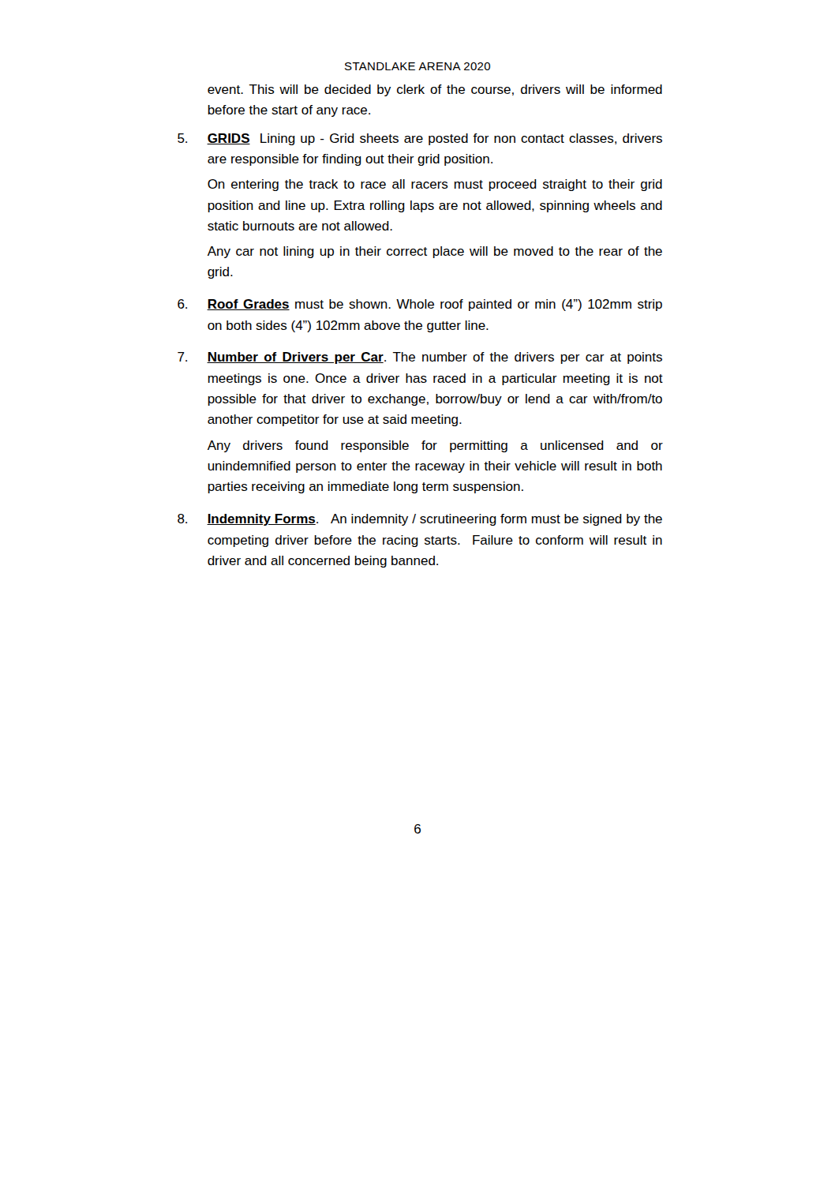STANDLAKE ARENA 2020
event. This will be decided by clerk of the course, drivers will be informed before the start of any race.
GRIDS Lining up - Grid sheets are posted for non contact classes, drivers are responsible for finding out their grid position.
On entering the track to race all racers must proceed straight to their grid position and line up. Extra rolling laps are not allowed, spinning wheels and static burnouts are not allowed.
Any car not lining up in their correct place will be moved to the rear of the grid.
Roof Grades must be shown. Whole roof painted or min (4”) 102mm strip on both sides (4”) 102mm above the gutter line.
Number of Drivers per Car. The number of the drivers per car at points meetings is one. Once a driver has raced in a particular meeting it is not possible for that driver to exchange, borrow/buy or lend a car with/from/to another competitor for use at said meeting.
Any drivers found responsible for permitting a unlicensed and or unindemnified person to enter the raceway in their vehicle will result in both parties receiving an immediate long term suspension.
Indemnity Forms. An indemnity / scrutineering form must be signed by the competing driver before the racing starts. Failure to conform will result in driver and all concerned being banned.
6